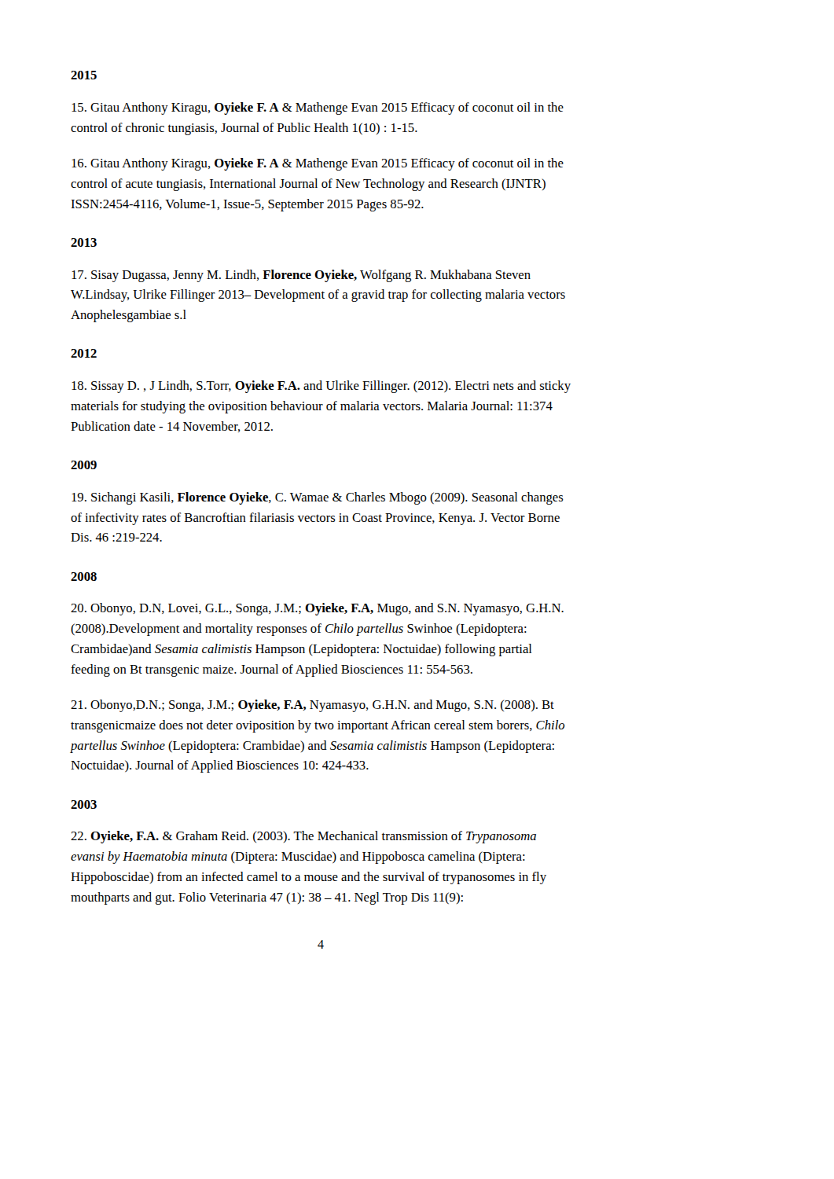2015
15. Gitau Anthony Kiragu, Oyieke F. A & Mathenge Evan 2015 Efficacy of coconut oil in the control of chronic tungiasis, Journal of Public Health 1(10) : 1-15.
16. Gitau Anthony Kiragu, Oyieke F. A & Mathenge Evan 2015 Efficacy of coconut oil in the control of acute tungiasis, International Journal of New Technology and Research (IJNTR) ISSN:2454-4116, Volume-1, Issue-5, September 2015 Pages 85-92.
2013
17. Sisay Dugassa, Jenny M. Lindh, Florence Oyieke, Wolfgang R. Mukhabana Steven W.Lindsay, Ulrike Fillinger 2013– Development of a gravid trap for collecting malaria vectors Anophelesgambiae s.l
2012
18. Sissay D. , J Lindh, S.Torr, Oyieke F.A. and Ulrike Fillinger. (2012). Electri nets and sticky materials for studying the oviposition behaviour of malaria vectors. Malaria Journal: 11:374 Publication date - 14 November, 2012.
2009
19. Sichangi Kasili, Florence Oyieke, C. Wamae & Charles Mbogo (2009). Seasonal changes of infectivity rates of Bancroftian filariasis vectors in Coast Province, Kenya. J. Vector Borne Dis. 46 :219-224.
2008
20. Obonyo, D.N, Lovei, G.L., Songa, J.M.; Oyieke, F.A, Mugo, and S.N. Nyamasyo, G.H.N.(2008).Development and mortality responses of Chilo partellus Swinhoe (Lepidoptera: Crambidae)and Sesamia calimistis Hampson (Lepidoptera: Noctuidae) following partial feeding on Bt transgenic maize. Journal of Applied Biosciences 11: 554-563.
21. Obonyo,D.N.; Songa, J.M.; Oyieke, F.A, Nyamasyo, G.H.N. and Mugo, S.N. (2008). Bt transgenicmaize does not deter oviposition by two important African cereal stem borers, Chilo partellus Swinhoe (Lepidoptera: Crambidae) and Sesamia calimistis Hampson (Lepidoptera: Noctuidae). Journal of Applied Biosciences 10: 424-433.
2003
22. Oyieke, F.A. & Graham Reid. (2003). The Mechanical transmission of Trypanosoma evansi by Haematobia minuta (Diptera: Muscidae) and Hippobosca camelina (Diptera: Hippoboscidae) from an infected camel to a mouse and the survival of trypanosomes in fly mouthparts and gut. Folio Veterinaria 47 (1): 38 – 41. Negl Trop Dis 11(9):
4